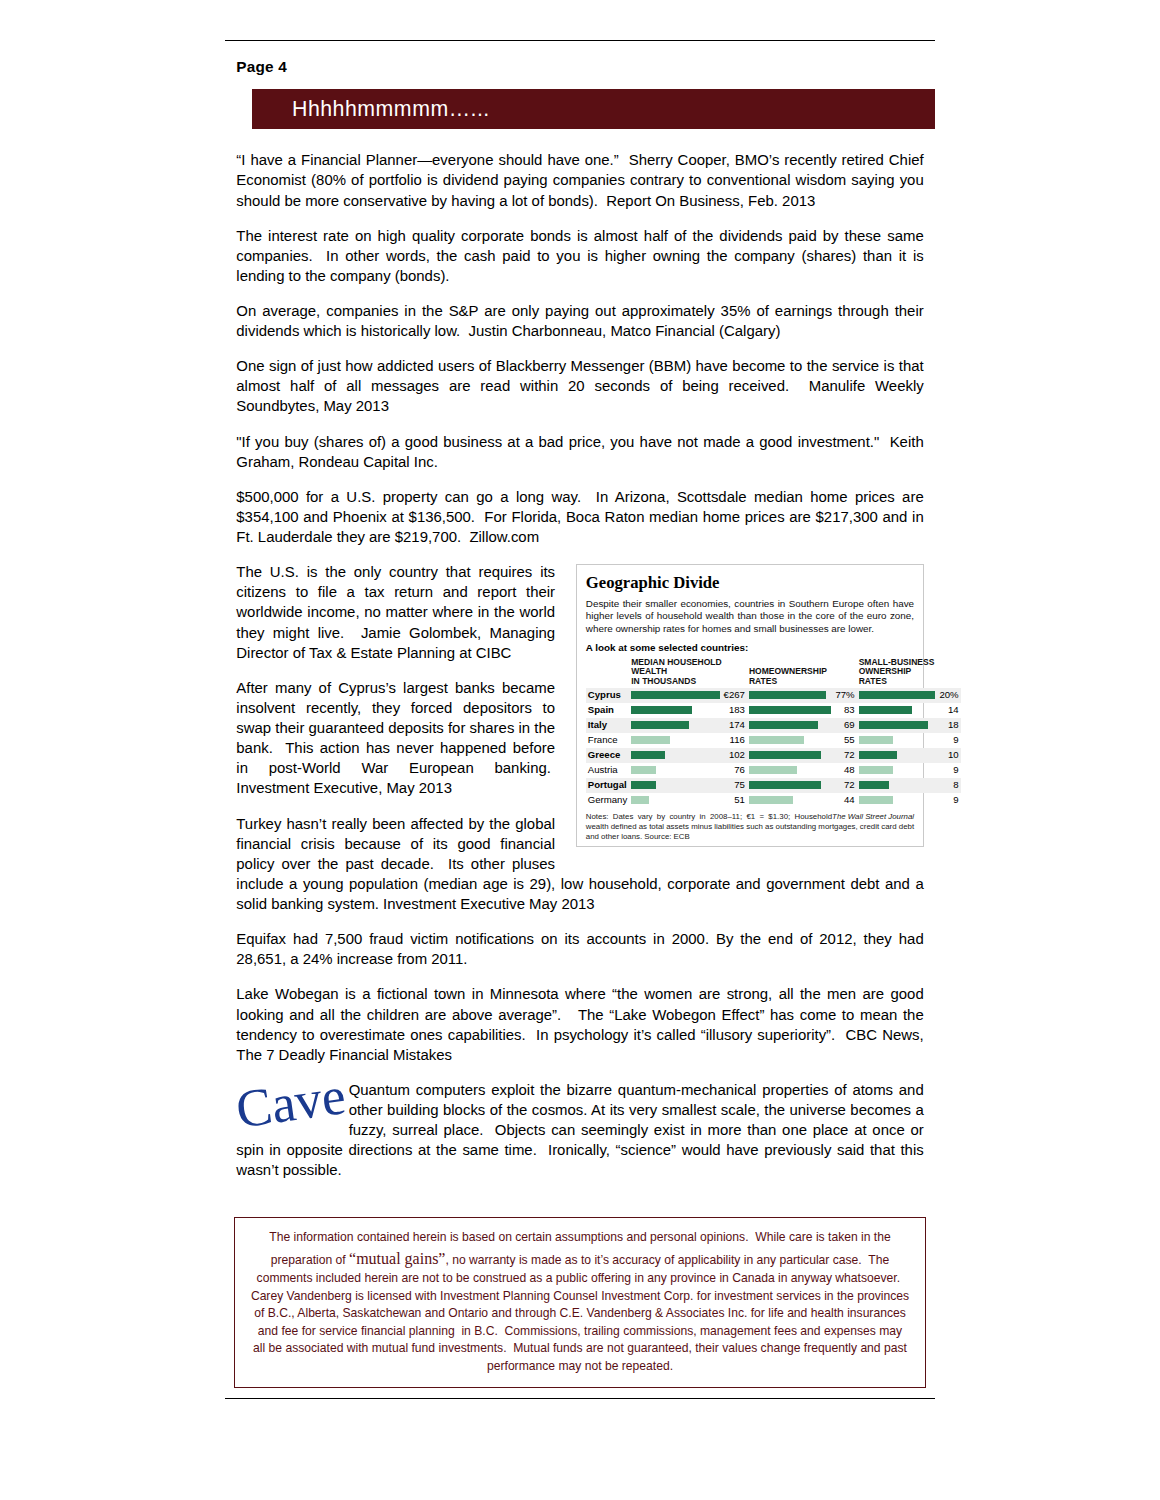Page 4
Hhhhhmmmmm…...
“I have a Financial Planner—everyone should have one.” Sherry Cooper, BMO’s recently retired Chief Economist (80% of portfolio is dividend paying companies contrary to conventional wisdom saying you should be more conservative by having a lot of bonds). Report On Business, Feb. 2013
The interest rate on high quality corporate bonds is almost half of the dividends paid by these same companies. In other words, the cash paid to you is higher owning the company (shares) than it is lending to the company (bonds).
On average, companies in the S&P are only paying out approximately 35% of earnings through their dividends which is historically low. Justin Charbonneau, Matco Financial (Calgary)
One sign of just how addicted users of Blackberry Messenger (BBM) have become to the service is that almost half of all messages are read within 20 seconds of being received. Manulife Weekly Soundbytes, May 2013
"If you buy (shares of) a good business at a bad price, you have not made a good investment." Keith Graham, Rondeau Capital Inc.
$500,000 for a U.S. property can go a long way. In Arizona, Scottsdale median home prices are $354,100 and Phoenix at $136,500. For Florida, Boca Raton median home prices are $217,300 and in Ft. Lauderdale they are $219,700. Zillow.com
Geographic Divide
Despite their smaller economies, countries in Southern Europe often have higher levels of household wealth than those in the core of the euro zone, where ownership rates for homes and small businesses are lower.
A look at some selected countries:
| | MEDIAN HOUSEHOLD WEALTH IN THOUSANDS | HOMEOWNERSHIP RATES | SMALL-BUSINESS OWNERSHIP RATES |
| --- | --- | --- | --- |
| Cyprus | | €267 | | 77% | | 20% |
| Spain | | 183 | | 83 | | 14 |
| Italy | | 174 | | 69 | | 18 |
| France | | 116 | | 55 | | 9 |
| Greece | | 102 | | 72 | | 10 |
| Austria | | 76 | | 48 | | 9 |
| Portugal | | 75 | | 72 | | 8 |
| Germany | | 51 | | 44 | | 9 |
The Wall Street Journal Notes: Dates vary by country in 2008–11; €1 = $1.30; Household wealth defined as total assets minus liabilities such as outstanding mortgages, credit card debt and other loans. Source: ECB
The U.S. is the only country that requires its citizens to file a tax return and report their worldwide income, no matter where in the world they might live. Jamie Golombek, Managing Director of Tax & Estate Planning at CIBC
After many of Cyprus’s largest banks became insolvent recently, they forced depositors to swap their guaranteed deposits for shares in the bank. This action has never happened before in post-World War European banking. Investment Executive, May 2013
Turkey hasn’t really been affected by the global financial crisis because of its good financial policy over the past decade. Its other pluses include a young population (median age is 29), low household, corporate and government debt and a solid banking system. Investment Executive May 2013
Equifax had 7,500 fraud victim notifications on its accounts in 2000. By the end of 2012, they had 28,651, a 24% increase from 2011.
Lake Wobegan is a fictional town in Minnesota where “the women are strong, all the men are good looking and all the children are above average”. The “Lake Wobegon Effect” has come to mean the tendency to overestimate ones capabilities. In psychology it’s called “illusory superiority”. CBC News, The 7 Deadly Financial Mistakes
Cave
Quantum computers exploit the bizarre quantum-mechanical properties of atoms and other building blocks of the cosmos. At its very smallest scale, the universe becomes a fuzzy, surreal place. Objects can seemingly exist in more than one place at once or spin in opposite directions at the same time. Ironically, “science” would have previously said that this wasn’t possible.
The information contained herein is based on certain assumptions and personal opinions. While care is taken in the preparation of “mutual gains”, no warranty is made as to it’s accuracy of applicability in any particular case. The comments included herein are not to be construed as a public offering in any province in Canada in anyway whatsoever. Carey Vandenberg is licensed with Investment Planning Counsel Investment Corp. for investment services in the provinces of B.C., Alberta, Saskatchewan and Ontario and through C.E. Vandenberg & Associates Inc. for life and health insurances and fee for service financial planning in B.C. Commissions, trailing commissions, management fees and expenses may all be associated with mutual fund investments. Mutual funds are not guaranteed, their values change frequently and past performance may not be repeated.